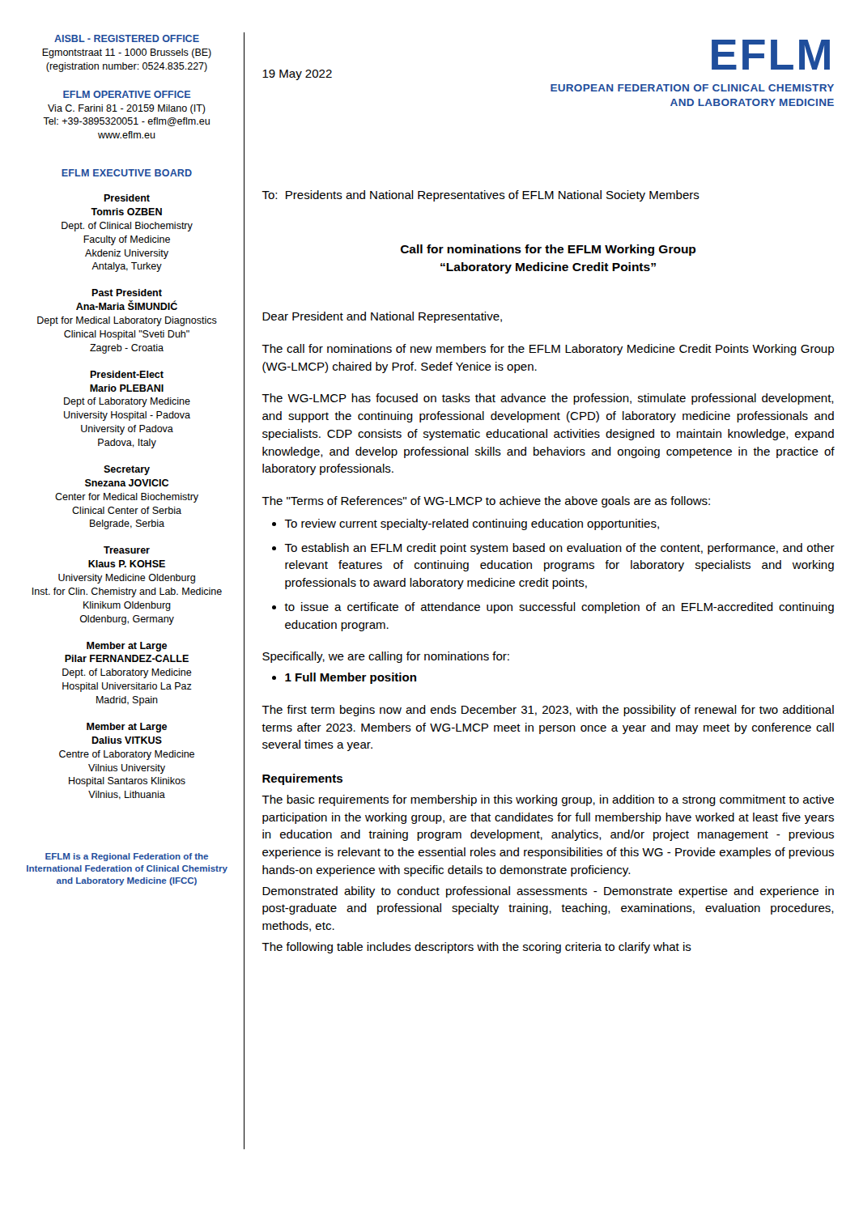AISBL - REGISTERED OFFICE
Egmontstraat 11 - 1000 Brussels (BE)
(registration number: 0524.835.227)
EFLM OPERATIVE OFFICE
Via C. Farini 81 - 20159 Milano (IT)
Tel: +39-3895320051 - eflm@eflm.eu
www.eflm.eu
EFLM EXECUTIVE BOARD
President
Tomris OZBEN
Dept. of Clinical Biochemistry
Faculty of Medicine
Akdeniz University
Antalya, Turkey
Past President
Ana-Maria ŠIMUNDIĆ
Dept for Medical Laboratory Diagnostics
Clinical Hospital "Sveti Duh"
Zagreb - Croatia
President-Elect
Mario PLEBANI
Dept of Laboratory Medicine
University Hospital - Padova
University of Padova
Padova, Italy
Secretary
Snezana JOVICIC
Center for Medical Biochemistry
Clinical Center of Serbia
Belgrade, Serbia
Treasurer
Klaus P. KOHSE
University Medicine Oldenburg
Inst. for Clin. Chemistry and Lab. Medicine
Klinikum Oldenburg
Oldenburg, Germany
Member at Large
Pilar FERNANDEZ-CALLE
Dept. of Laboratory Medicine
Hospital Universitario La Paz
Madrid, Spain
Member at Large
Dalius VITKUS
Centre of Laboratory Medicine
Vilnius University
Hospital Santaros Klinikos
Vilnius, Lithuania
EFLM is a Regional Federation of the
International Federation of Clinical Chemistry
and Laboratory Medicine (IFCC)
19 May 2022
EFLM
EUROPEAN FEDERATION OF CLINICAL CHEMISTRY
AND LABORATORY MEDICINE
To: Presidents and National Representatives of EFLM National Society Members
Call for nominations for the EFLM Working Group
“Laboratory Medicine Credit Points”
Dear President and National Representative,
The call for nominations of new members for the EFLM Laboratory Medicine Credit Points Working Group (WG-LMCP) chaired by Prof. Sedef Yenice is open.
The WG-LMCP has focused on tasks that advance the profession, stimulate professional development, and support the continuing professional development (CPD) of laboratory medicine professionals and specialists. CDP consists of systematic educational activities designed to maintain knowledge, expand knowledge, and develop professional skills and behaviors and ongoing competence in the practice of laboratory professionals.
The "Terms of References" of WG-LMCP to achieve the above goals are as follows:
To review current specialty-related continuing education opportunities,
To establish an EFLM credit point system based on evaluation of the content, performance, and other relevant features of continuing education programs for laboratory specialists and working professionals to award laboratory medicine credit points,
to issue a certificate of attendance upon successful completion of an EFLM-accredited continuing education program.
Specifically, we are calling for nominations for:
1 Full Member position
The first term begins now and ends December 31, 2023, with the possibility of renewal for two additional terms after 2023. Members of WG-LMCP meet in person once a year and may meet by conference call several times a year.
Requirements
The basic requirements for membership in this working group, in addition to a strong commitment to active participation in the working group, are that candidates for full membership have worked at least five years in education and training program development, analytics, and/or project management - previous experience is relevant to the essential roles and responsibilities of this WG - Provide examples of previous hands-on experience with specific details to demonstrate proficiency.
Demonstrated ability to conduct professional assessments - Demonstrate expertise and experience in post-graduate and professional specialty training, teaching, examinations, evaluation procedures, methods, etc.
The following table includes descriptors with the scoring criteria to clarify what is